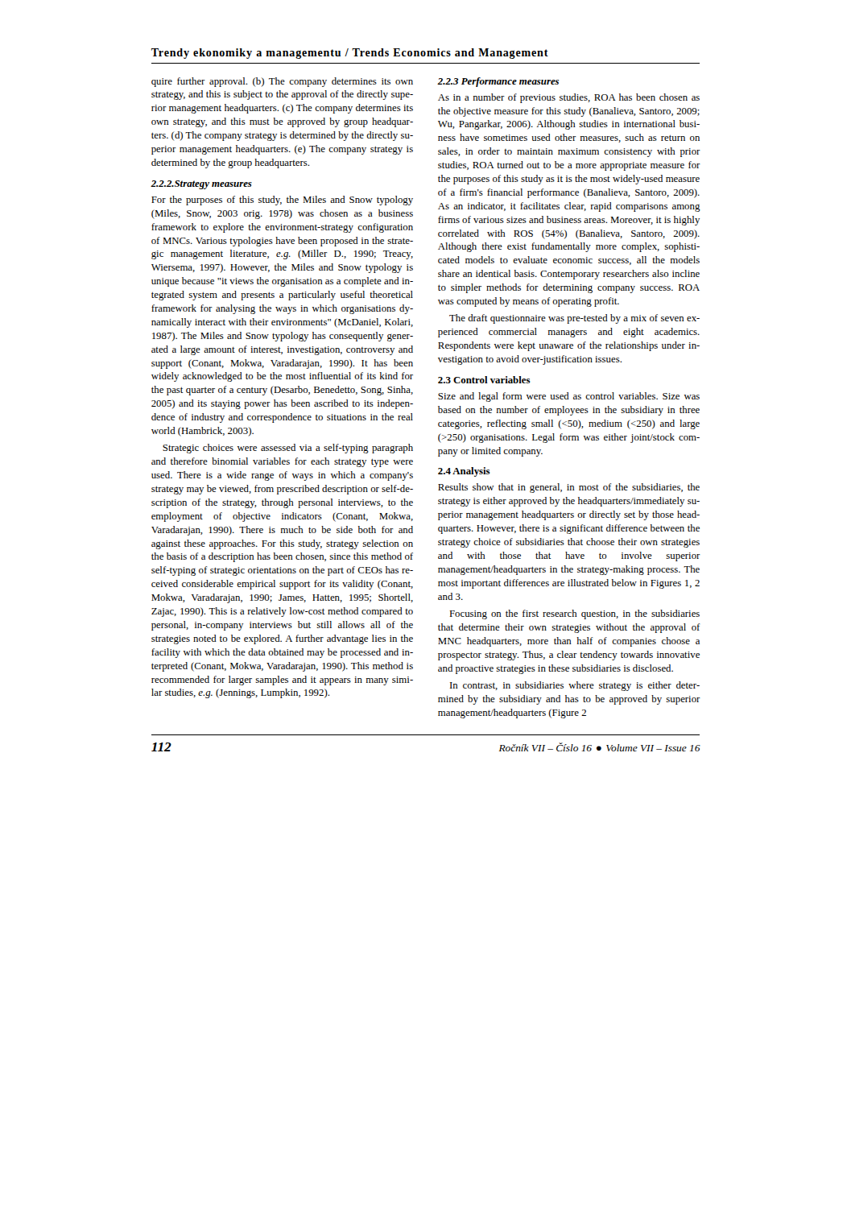Trendy ekonomiky a managementu / Trends Economics and Management
quire further approval. (b) The company determines its own strategy, and this is subject to the approval of the directly superior management headquarters. (c) The company determines its own strategy, and this must be approved by group headquarters. (d) The company strategy is determined by the directly superior management headquarters. (e) The company strategy is determined by the group headquarters.
2.2.2.Strategy measures
For the purposes of this study, the Miles and Snow typology (Miles, Snow, 2003 orig. 1978) was chosen as a business framework to explore the environment-strategy configuration of MNCs. Various typologies have been proposed in the strategic management literature, e.g. (Miller D., 1990; Treacy, Wiersema, 1997). However, the Miles and Snow typology is unique because "it views the organisation as a complete and integrated system and presents a particularly useful theoretical framework for analysing the ways in which organisations dynamically interact with their environments" (McDaniel, Kolari, 1987). The Miles and Snow typology has consequently generated a large amount of interest, investigation, controversy and support (Conant, Mokwa, Varadarajan, 1990). It has been widely acknowledged to be the most influential of its kind for the past quarter of a century (Desarbo, Benedetto, Song, Sinha, 2005) and its staying power has been ascribed to its independence of industry and correspondence to situations in the real world (Hambrick, 2003).
Strategic choices were assessed via a self-typing paragraph and therefore binomial variables for each strategy type were used. There is a wide range of ways in which a company's strategy may be viewed, from prescribed description or self-description of the strategy, through personal interviews, to the employment of objective indicators (Conant, Mokwa, Varadarajan, 1990). There is much to be side both for and against these approaches. For this study, strategy selection on the basis of a description has been chosen, since this method of self-typing of strategic orientations on the part of CEOs has received considerable empirical support for its validity (Conant, Mokwa, Varadarajan, 1990; James, Hatten, 1995; Shortell, Zajac, 1990). This is a relatively low-cost method compared to personal, in-company interviews but still allows all of the strategies noted to be explored. A further advantage lies in the facility with which the data obtained may be processed and interpreted (Conant, Mokwa, Varadarajan, 1990). This method is recommended for larger samples and it appears in many similar studies, e.g. (Jennings, Lumpkin, 1992).
2.2.3 Performance measures
As in a number of previous studies, ROA has been chosen as the objective measure for this study (Banalieva, Santoro, 2009; Wu, Pangarkar, 2006). Although studies in international business have sometimes used other measures, such as return on sales, in order to maintain maximum consistency with prior studies, ROA turned out to be a more appropriate measure for the purposes of this study as it is the most widely-used measure of a firm's financial performance (Banalieva, Santoro, 2009). As an indicator, it facilitates clear, rapid comparisons among firms of various sizes and business areas. Moreover, it is highly correlated with ROS (54%) (Banalieva, Santoro, 2009). Although there exist fundamentally more complex, sophisticated models to evaluate economic success, all the models share an identical basis. Contemporary researchers also incline to simpler methods for determining company success. ROA was computed by means of operating profit.
The draft questionnaire was pre-tested by a mix of seven experienced commercial managers and eight academics. Respondents were kept unaware of the relationships under investigation to avoid over-justification issues.
2.3 Control variables
Size and legal form were used as control variables. Size was based on the number of employees in the subsidiary in three categories, reflecting small (<50), medium (<250) and large (>250) organisations. Legal form was either joint/stock company or limited company.
2.4 Analysis
Results show that in general, in most of the subsidiaries, the strategy is either approved by the headquarters/immediately superior management headquarters or directly set by those headquarters. However, there is a significant difference between the strategy choice of subsidiaries that choose their own strategies and with those that have to involve superior management/headquarters in the strategy-making process. The most important differences are illustrated below in Figures 1, 2 and 3.
Focusing on the first research question, in the subsidiaries that determine their own strategies without the approval of MNC headquarters, more than half of companies choose a prospector strategy. Thus, a clear tendency towards innovative and proactive strategies in these subsidiaries is disclosed.
In contrast, in subsidiaries where strategy is either determined by the subsidiary and has to be approved by superior management/headquarters (Figure 2
112
Ročník VII – Číslo 16●Volume VII – Issue 16